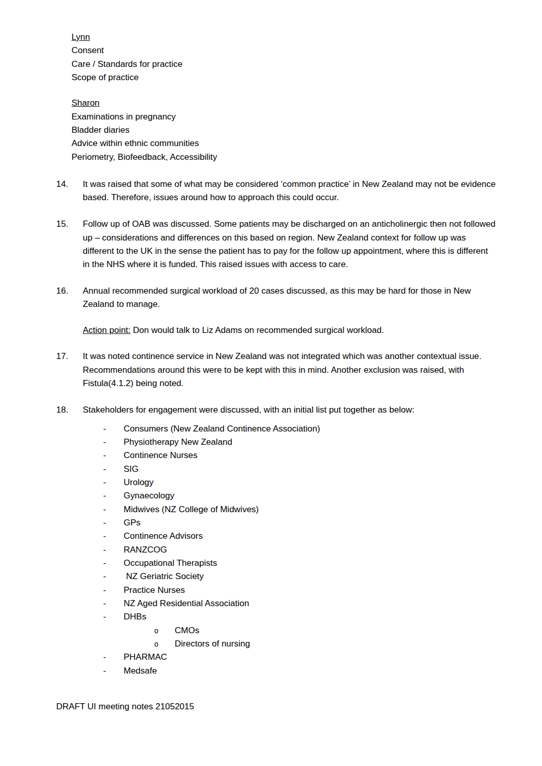Lynn
Consent
Care / Standards for practice
Scope of practice
Sharon
Examinations in pregnancy
Bladder diaries
Advice within ethnic communities
Periometry, Biofeedback, Accessibility
It was raised that some of what may be considered ‘common practice’ in New Zealand may not be evidence based. Therefore, issues around how to approach this could occur.
Follow up of OAB was discussed. Some patients may be discharged on an anticholinergic then not followed up – considerations and differences on this based on region. New Zealand context for follow up was different to the UK in the sense the patient has to pay for the follow up appointment, where this is different in the NHS where it is funded. This raised issues with access to care.
Annual recommended surgical workload of 20 cases discussed, as this may be hard for those in New Zealand to manage.
Action point: Don would talk to Liz Adams on recommended surgical workload.
It was noted continence service in New Zealand was not integrated which was another contextual issue. Recommendations around this were to be kept with this in mind. Another exclusion was raised, with Fistula(4.1.2) being noted.
Stakeholders for engagement were discussed, with an initial list put together as below:
Consumers (New Zealand Continence Association)
Physiotherapy New Zealand
Continence Nurses
SIG
Urology
Gynaecology
Midwives (NZ College of Midwives)
GPs
Continence Advisors
RANZCOG
Occupational Therapists
NZ Geriatric Society
Practice Nurses
NZ Aged Residential Association
DHBs
CMOs
Directors of nursing
PHARMAC
Medsafe
DRAFT UI meeting notes 21052015